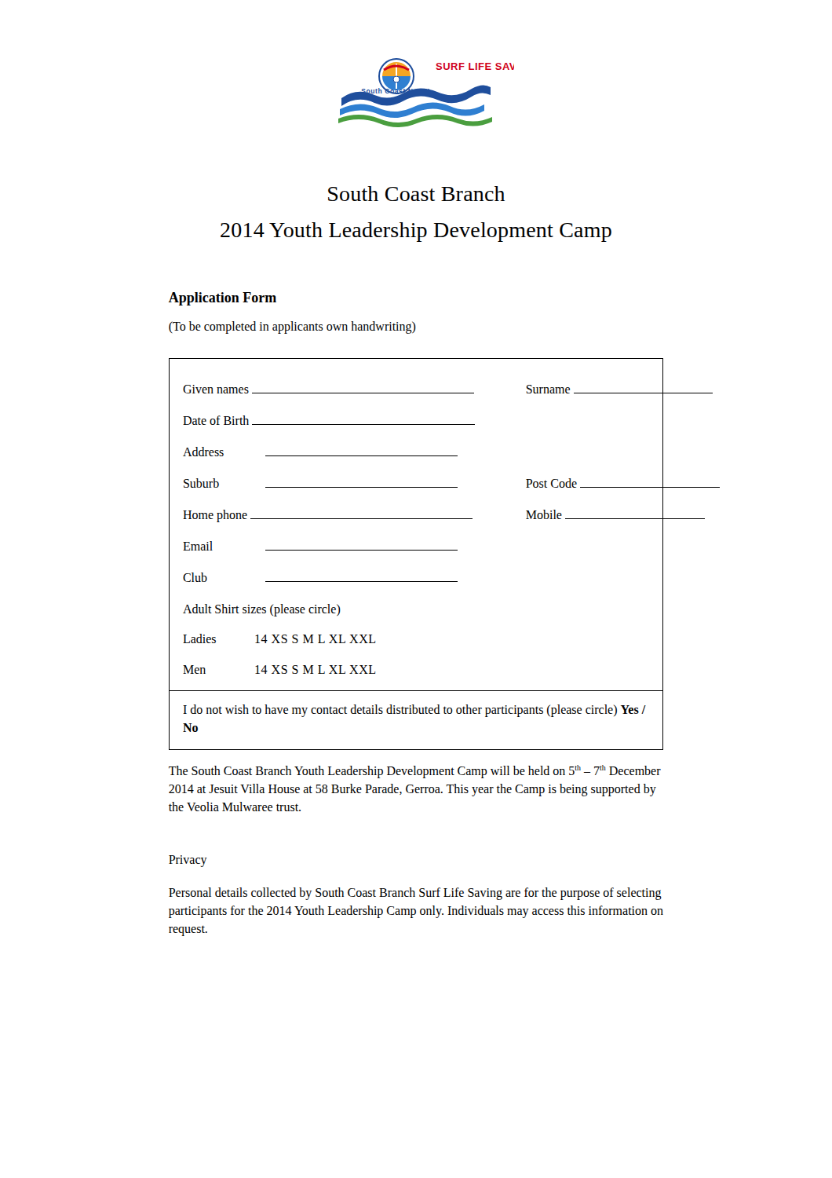Surf Life Saving South Coast N.S.W. SURF LIFE SAVING South Coast N.S.W.
South Coast Branch
2014 Youth Leadership Development Camp
Application Form
(To be completed in applicants own handwriting)
Given names
Surname
Date of Birth
Address
Suburb
Post Code
Home phone
Mobile
Email
Club
Adult Shirt sizes (please circle)
Ladies 14 XS S M L XL XXL
Men 14 XS S M L XL XXL
I do not wish to have my contact details distributed to other participants (please circle) Yes / No
The South Coast Branch Youth Leadership Development Camp will be held on 5th – 7th December 2014 at Jesuit Villa House at 58 Burke Parade, Gerroa. This year the Camp is being supported by the Veolia Mulwaree trust.
Privacy
Personal details collected by South Coast Branch Surf Life Saving are for the purpose of selecting participants for the 2014 Youth Leadership Camp only. Individuals may access this information on request.